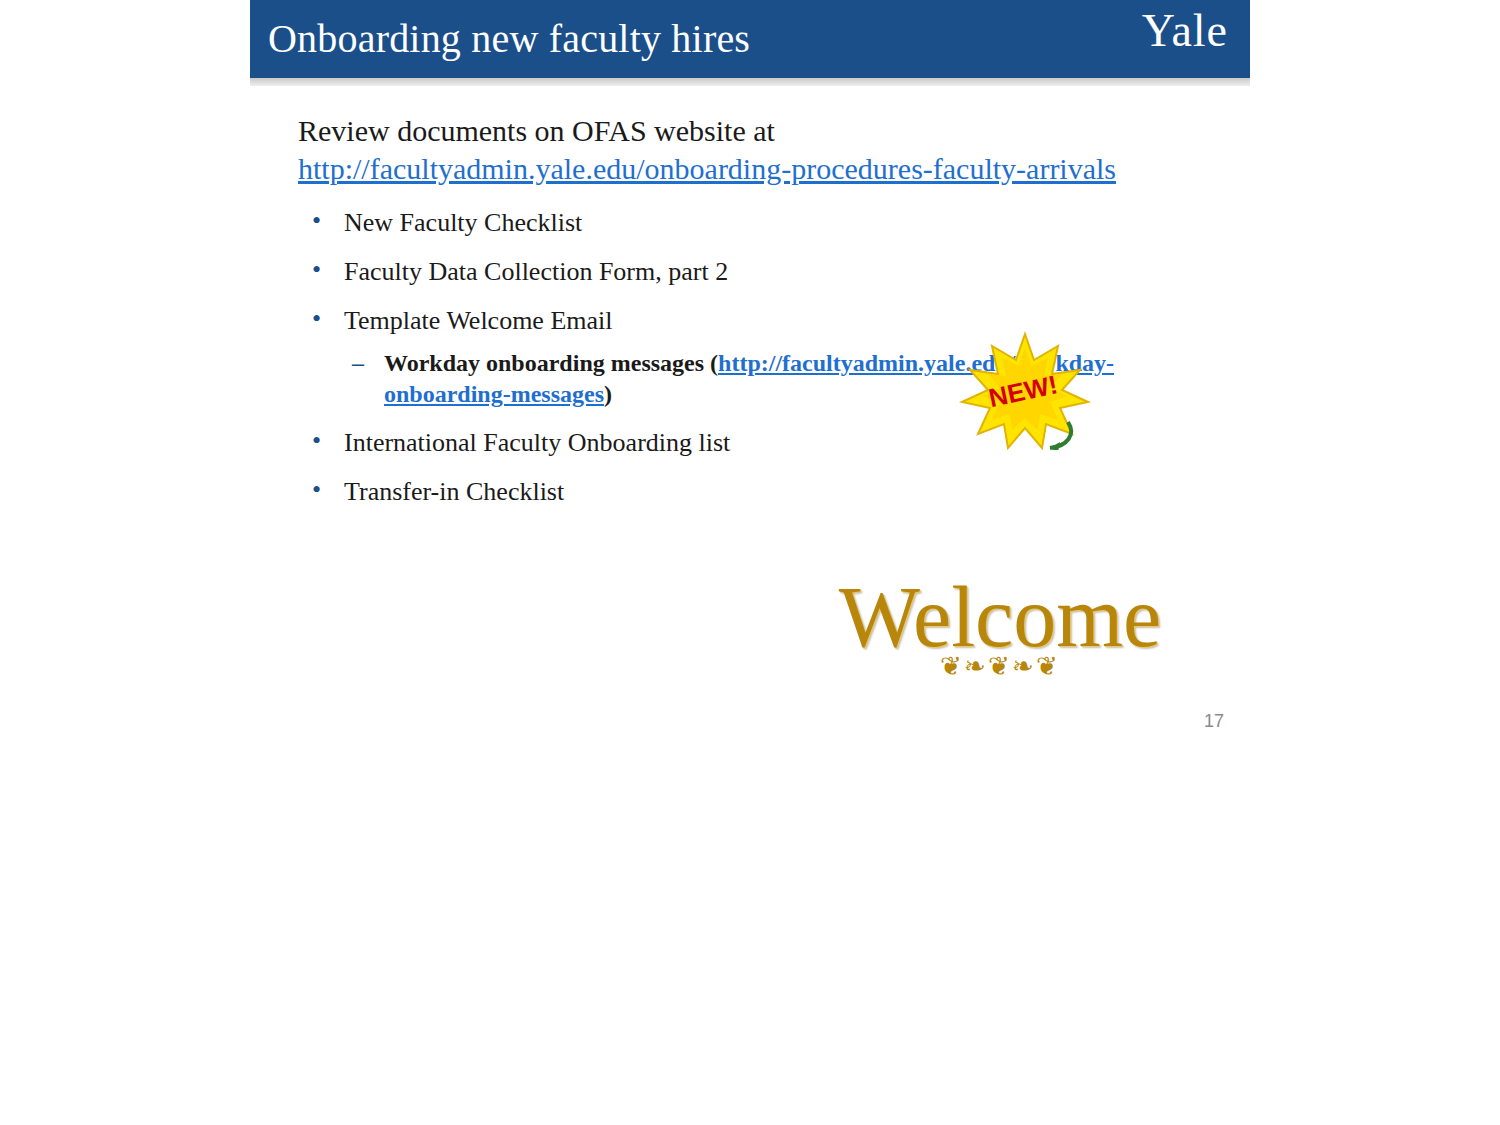Onboarding new faculty hires
Yale
Review documents on OFAS website at http://facultyadmin.yale.edu/onboarding-procedures-faculty-arrivals
New Faculty Checklist
Faculty Data Collection Form, part 2
Template Welcome Email
Workday onboarding messages (http://facultyadmin.yale.edu/workday-onboarding-messages)
International Faculty Onboarding list
Transfer-in Checklist
NEW!
Welcome ❦❧❦❧❦
17